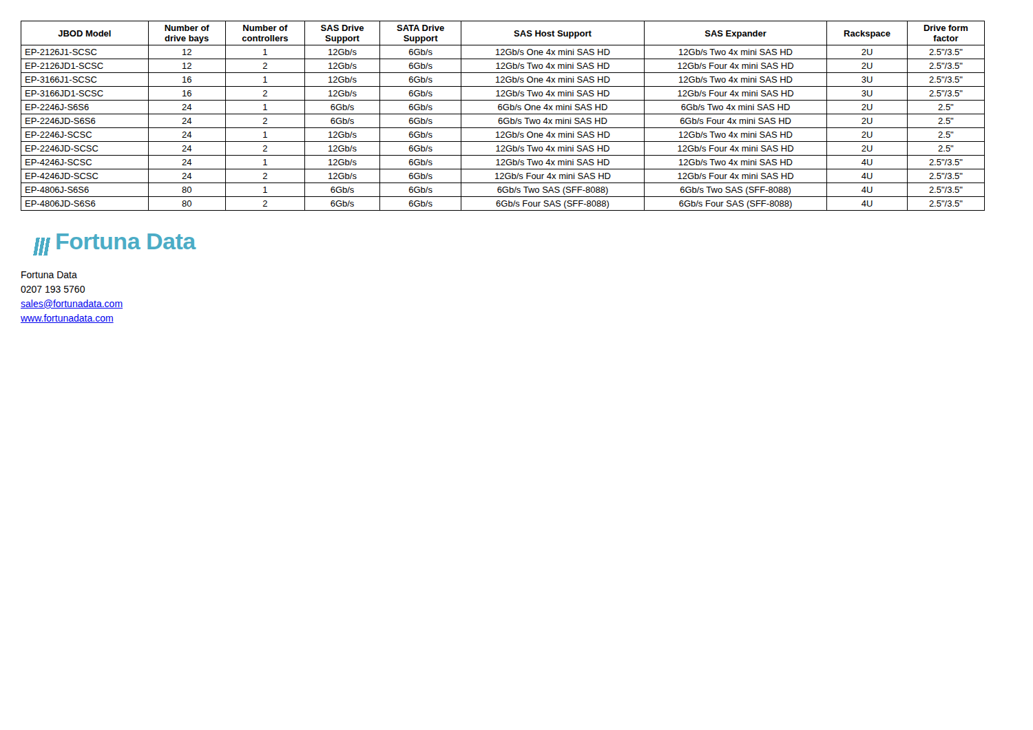| JBOD Model | Number of drive bays | Number of controllers | SAS Drive Support | SATA Drive Support | SAS Host Support | SAS Expander | Rackspace | Drive form factor |
| --- | --- | --- | --- | --- | --- | --- | --- | --- |
| EP-2126J1-SCSC | 12 | 1 | 12Gb/s | 6Gb/s | 12Gb/s One 4x mini SAS HD | 12Gb/s Two 4x mini SAS HD | 2U | 2.5"/3.5" |
| EP-2126JD1-SCSC | 12 | 2 | 12Gb/s | 6Gb/s | 12Gb/s Two 4x mini SAS HD | 12Gb/s Four 4x mini SAS HD | 2U | 2.5"/3.5" |
| EP-3166J1-SCSC | 16 | 1 | 12Gb/s | 6Gb/s | 12Gb/s One 4x mini SAS HD | 12Gb/s Two 4x mini SAS HD | 3U | 2.5"/3.5" |
| EP-3166JD1-SCSC | 16 | 2 | 12Gb/s | 6Gb/s | 12Gb/s Two 4x mini SAS HD | 12Gb/s Four 4x mini SAS HD | 3U | 2.5"/3.5" |
| EP-2246J-S6S6 | 24 | 1 | 6Gb/s | 6Gb/s | 6Gb/s One 4x mini SAS HD | 6Gb/s Two 4x mini SAS HD | 2U | 2.5" |
| EP-2246JD-S6S6 | 24 | 2 | 6Gb/s | 6Gb/s | 6Gb/s Two 4x mini SAS HD | 6Gb/s Four 4x mini SAS HD | 2U | 2.5" |
| EP-2246J-SCSC | 24 | 1 | 12Gb/s | 6Gb/s | 12Gb/s One 4x mini SAS HD | 12Gb/s Two 4x mini SAS HD | 2U | 2.5" |
| EP-2246JD-SCSC | 24 | 2 | 12Gb/s | 6Gb/s | 12Gb/s Two 4x mini SAS HD | 12Gb/s Four 4x mini SAS HD | 2U | 2.5" |
| EP-4246J-SCSC | 24 | 1 | 12Gb/s | 6Gb/s | 12Gb/s Two 4x mini SAS HD | 12Gb/s Two 4x mini SAS HD | 4U | 2.5"/3.5" |
| EP-4246JD-SCSC | 24 | 2 | 12Gb/s | 6Gb/s | 12Gb/s Four 4x mini SAS HD | 12Gb/s Four 4x mini SAS HD | 4U | 2.5"/3.5" |
| EP-4806J-S6S6 | 80 | 1 | 6Gb/s | 6Gb/s | 6Gb/s Two SAS (SFF-8088) | 6Gb/s Two SAS (SFF-8088) | 4U | 2.5"/3.5" |
| EP-4806JD-S6S6 | 80 | 2 | 6Gb/s | 6Gb/s | 6Gb/s Four SAS (SFF-8088) | 6Gb/s Four SAS (SFF-8088) | 4U | 2.5"/3.5" |
Fortuna Data
Fortuna Data
0207 193 5760
sales@fortunadata.com
www.fortunadata.com